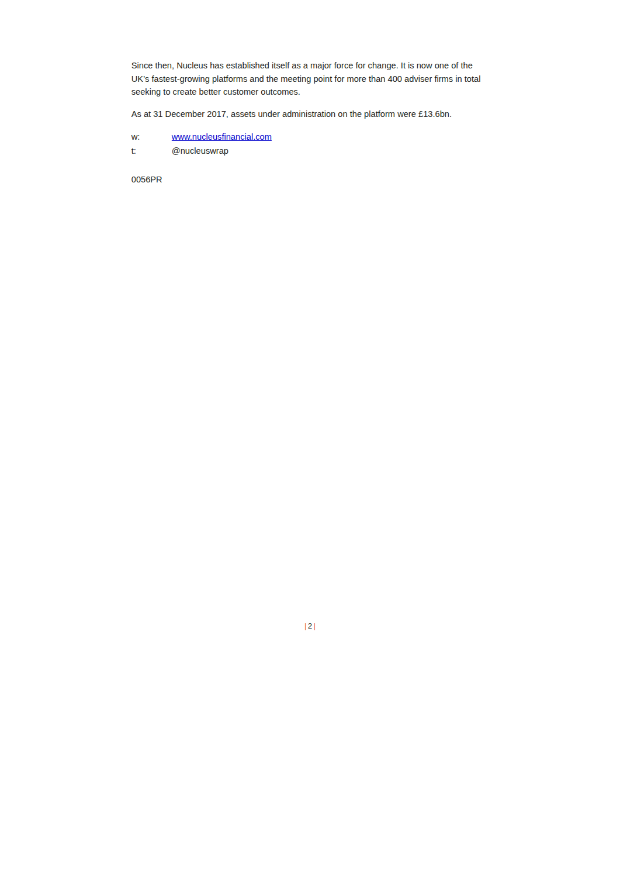Since then, Nucleus has established itself as a major force for change. It is now one of the UK’s fastest-growing platforms and the meeting point for more than 400 adviser firms in total seeking to create better customer outcomes.
As at 31 December 2017, assets under administration on the platform were £13.6bn.
| w: | www.nucleusfinancial.com |
| t: | @nucleuswrap |
0056PR
|2|